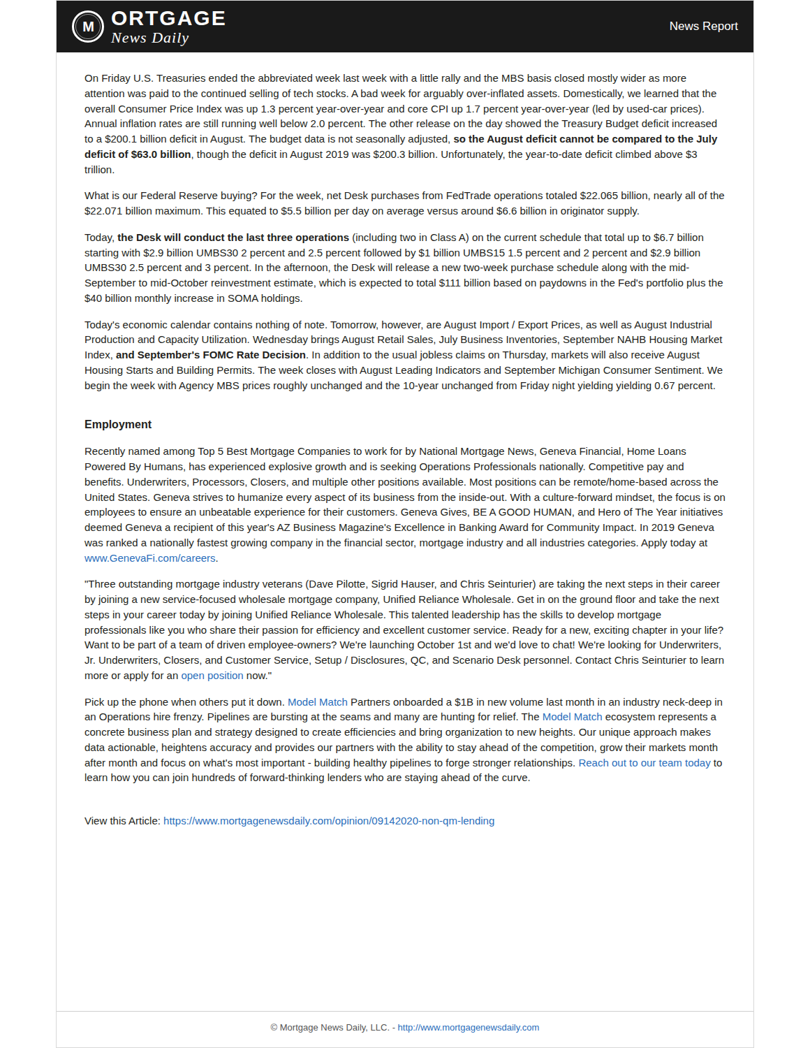M
ORTGAGE
News Daily
News Report
On Friday U.S. Treasuries ended the abbreviated week last week with a little rally and the MBS basis closed mostly wider as more attention was paid to the continued selling of tech stocks. A bad week for arguably over-inflated assets. Domestically, we learned that the overall Consumer Price Index was up 1.3 percent year-over-year and core CPI up 1.7 percent year-over-year (led by used-car prices). Annual inflation rates are still running well below 2.0 percent. The other release on the day showed the Treasury Budget deficit increased to a $200.1 billion deficit in August. The budget data is not seasonally adjusted, so the August deficit cannot be compared to the July deficit of $63.0 billion, though the deficit in August 2019 was $200.3 billion. Unfortunately, the year-to-date deficit climbed above $3 trillion.
What is our Federal Reserve buying? For the week, net Desk purchases from FedTrade operations totaled $22.065 billion, nearly all of the $22.071 billion maximum. This equated to $5.5 billion per day on average versus around $6.6 billion in originator supply.
Today, the Desk will conduct the last three operations (including two in Class A) on the current schedule that total up to $6.7 billion starting with $2.9 billion UMBS30 2 percent and 2.5 percent followed by $1 billion UMBS15 1.5 percent and 2 percent and $2.9 billion UMBS30 2.5 percent and 3 percent. In the afternoon, the Desk will release a new two-week purchase schedule along with the mid-September to mid-October reinvestment estimate, which is expected to total $111 billion based on paydowns in the Fed's portfolio plus the $40 billion monthly increase in SOMA holdings.
Today's economic calendar contains nothing of note. Tomorrow, however, are August Import / Export Prices, as well as August Industrial Production and Capacity Utilization. Wednesday brings August Retail Sales, July Business Inventories, September NAHB Housing Market Index, and September's FOMC Rate Decision. In addition to the usual jobless claims on Thursday, markets will also receive August Housing Starts and Building Permits. The week closes with August Leading Indicators and September Michigan Consumer Sentiment. We begin the week with Agency MBS prices roughly unchanged and the 10-year unchanged from Friday night yielding yielding 0.67 percent.
Employment
Recently named among Top 5 Best Mortgage Companies to work for by National Mortgage News, Geneva Financial, Home Loans Powered By Humans, has experienced explosive growth and is seeking Operations Professionals nationally. Competitive pay and benefits. Underwriters, Processors, Closers, and multiple other positions available. Most positions can be remote/home-based across the United States. Geneva strives to humanize every aspect of its business from the inside-out. With a culture-forward mindset, the focus is on employees to ensure an unbeatable experience for their customers. Geneva Gives, BE A GOOD HUMAN, and Hero of The Year initiatives deemed Geneva a recipient of this year's AZ Business Magazine's Excellence in Banking Award for Community Impact. In 2019 Geneva was ranked a nationally fastest growing company in the financial sector, mortgage industry and all industries categories. Apply today at www.GenevaFi.com/careers.
"Three outstanding mortgage industry veterans (Dave Pilotte, Sigrid Hauser, and Chris Seinturier) are taking the next steps in their career by joining a new service-focused wholesale mortgage company, Unified Reliance Wholesale. Get in on the ground floor and take the next steps in your career today by joining Unified Reliance Wholesale. This talented leadership has the skills to develop mortgage professionals like you who share their passion for efficiency and excellent customer service. Ready for a new, exciting chapter in your life? Want to be part of a team of driven employee-owners? We're launching October 1st and we'd love to chat! We're looking for Underwriters, Jr. Underwriters, Closers, and Customer Service, Setup / Disclosures, QC, and Scenario Desk personnel. Contact Chris Seinturier to learn more or apply for an open position now."
Pick up the phone when others put it down. Model Match Partners onboarded a $1B in new volume last month in an industry neck-deep in an Operations hire frenzy. Pipelines are bursting at the seams and many are hunting for relief. The Model Match ecosystem represents a concrete business plan and strategy designed to create efficiencies and bring organization to new heights. Our unique approach makes data actionable, heightens accuracy and provides our partners with the ability to stay ahead of the competition, grow their markets month after month and focus on what's most important - building healthy pipelines to forge stronger relationships. Reach out to our team today to learn how you can join hundreds of forward-thinking lenders who are staying ahead of the curve.
View this Article: https://www.mortgagenewsdaily.com/opinion/09142020-non-qm-lending
© Mortgage News Daily, LLC. - http://www.mortgagenewsdaily.com